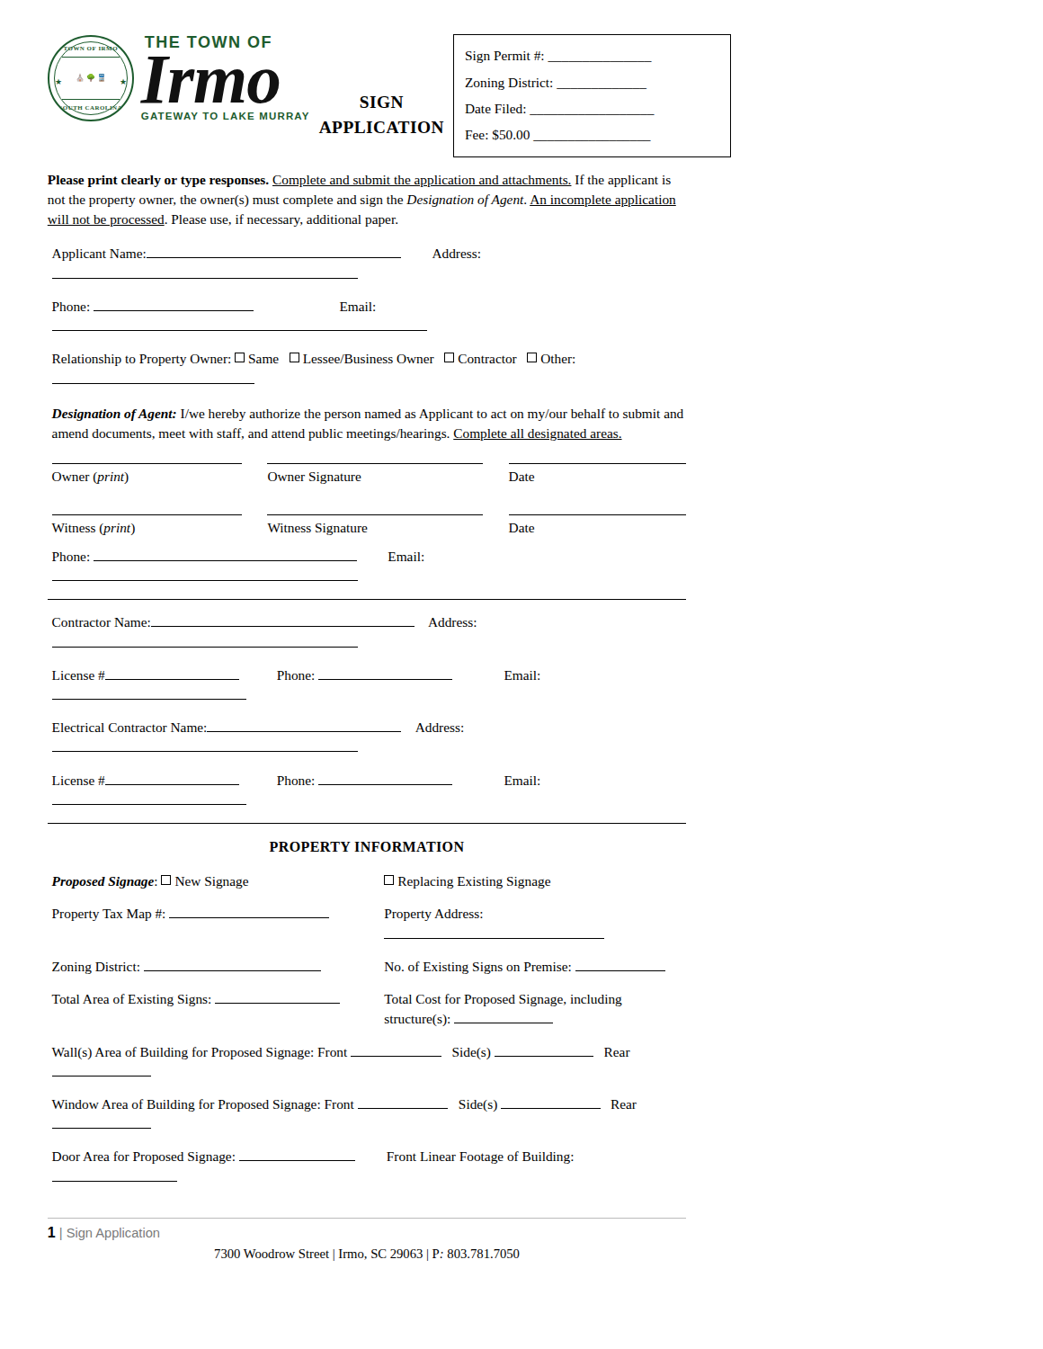TOWN OF IRMO
⛪ 🌳 🚆
SOUTH CAROLINA
★ ★
THE TOWN OF
Irmo
GATEWAY TO LAKE MURRAY
SIGN APPLICATION
Sign Permit #: _______________
Zoning District: _____________
Date Filed: __________________
Fee: $50.00 _________________
Please print clearly or type responses. Complete and submit the application and attachments. If the applicant is not the property owner, the owner(s) must complete and sign the Designation of Agent. An incomplete application will not be processed. Please use, if necessary, additional paper.
Applicant Name: Address:
Phone: Email:
Relationship to Property Owner: Same Lessee/Business Owner Contractor Other:
Designation of Agent: I/we hereby authorize the person named as Applicant to act on my/our behalf to submit and amend documents, meet with staff, and attend public meetings/hearings. Complete all designated areas.
| Owner ( print ) | | Owner Signature | | Date |
| Witness ( print ) | | Witness Signature | | Date |
Phone: Email:
Contractor Name: Address:
License # Phone: Email:
Electrical Contractor Name: Address:
License # Phone: Email:
PROPERTY INFORMATION
Proposed Signage: New Signage
Replacing Existing Signage
Property Tax Map #:
Property Address:
Zoning District:
No. of Existing Signs on Premise:
Total Area of Existing Signs:
Total Cost for Proposed Signage, including structure(s):
Wall(s) Area of Building for Proposed Signage: Front Side(s) Rear
Window Area of Building for Proposed Signage: Front Side(s) Rear
Door Area for Proposed Signage: Front Linear Footage of Building:
1 | Sign Application
7300 Woodrow Street | Irmo, SC 29063 | P: 803.781.7050